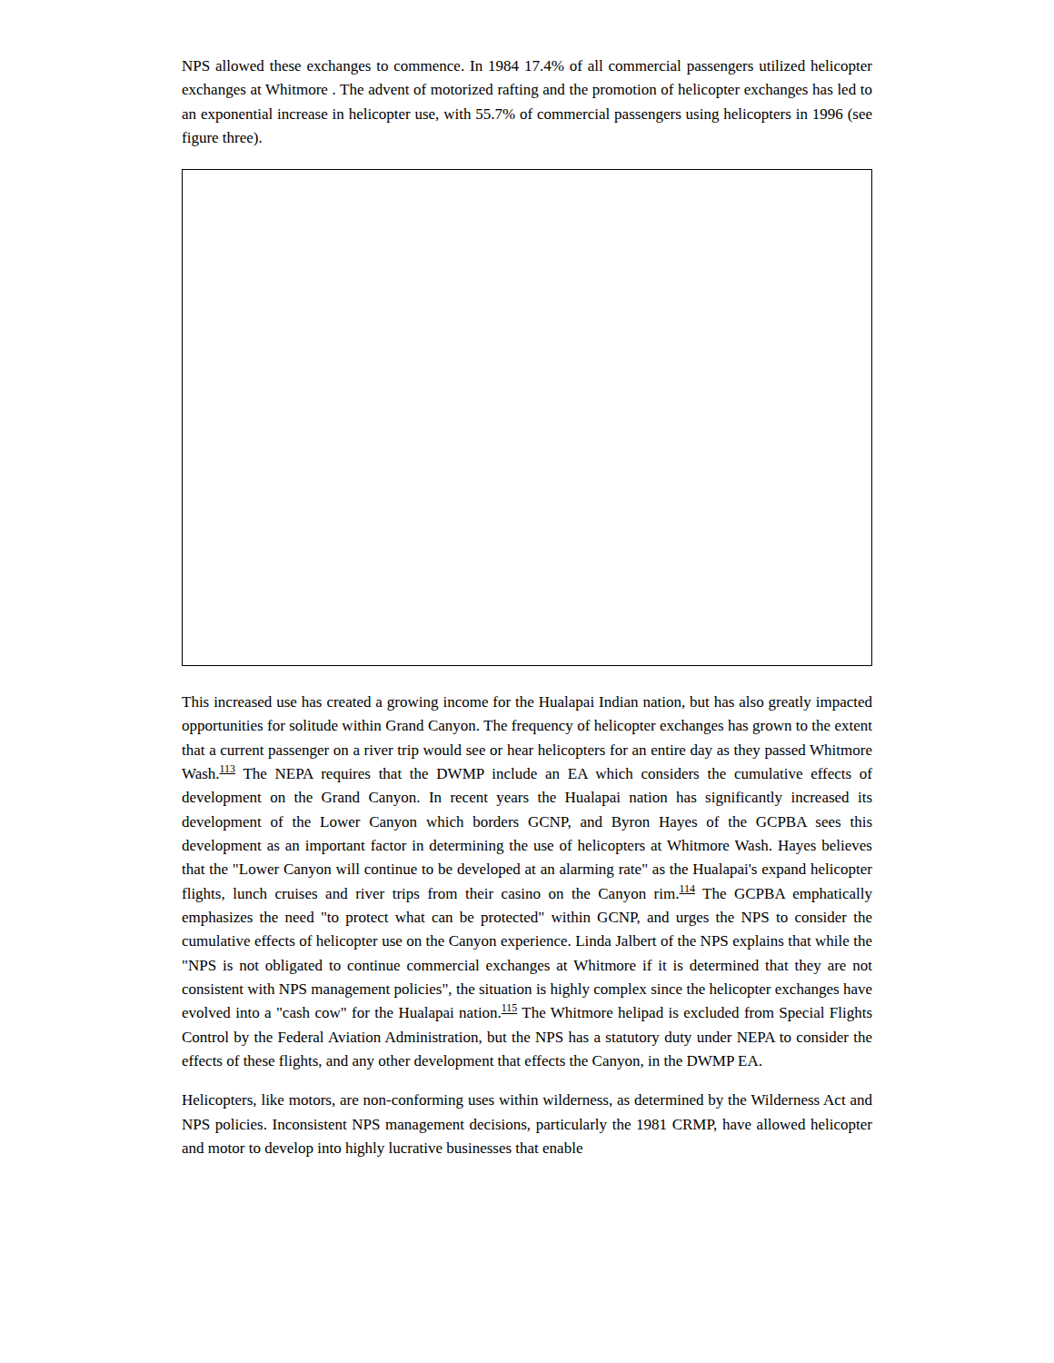NPS allowed these exchanges to commence. In 1984 17.4% of all commercial passengers utilized helicopter exchanges at Whitmore . The advent of motorized rafting and the promotion of helicopter exchanges has led to an exponential increase in helicopter use, with 55.7% of commercial passengers using helicopters in 1996 (see figure three).
This increased use has created a growing income for the Hualapai Indian nation, but has also greatly impacted opportunities for solitude within Grand Canyon. The frequency of helicopter exchanges has grown to the extent that a current passenger on a river trip would see or hear helicopters for an entire day as they passed Whitmore Wash.113 The NEPA requires that the DWMP include an EA which considers the cumulative effects of development on the Grand Canyon. In recent years the Hualapai nation has significantly increased its development of the Lower Canyon which borders GCNP, and Byron Hayes of the GCPBA sees this development as an important factor in determining the use of helicopters at Whitmore Wash. Hayes believes that the "Lower Canyon will continue to be developed at an alarming rate" as the Hualapai's expand helicopter flights, lunch cruises and river trips from their casino on the Canyon rim.114 The GCPBA emphatically emphasizes the need "to protect what can be protected" within GCNP, and urges the NPS to consider the cumulative effects of helicopter use on the Canyon experience. Linda Jalbert of the NPS explains that while the "NPS is not obligated to continue commercial exchanges at Whitmore if it is determined that they are not consistent with NPS management policies", the situation is highly complex since the helicopter exchanges have evolved into a "cash cow" for the Hualapai nation.115 The Whitmore helipad is excluded from Special Flights Control by the Federal Aviation Administration, but the NPS has a statutory duty under NEPA to consider the effects of these flights, and any other development that effects the Canyon, in the DWMP EA.
Helicopters, like motors, are non-conforming uses within wilderness, as determined by the Wilderness Act and NPS policies. Inconsistent NPS management decisions, particularly the 1981 CRMP, have allowed helicopter and motor to develop into highly lucrative businesses that enable